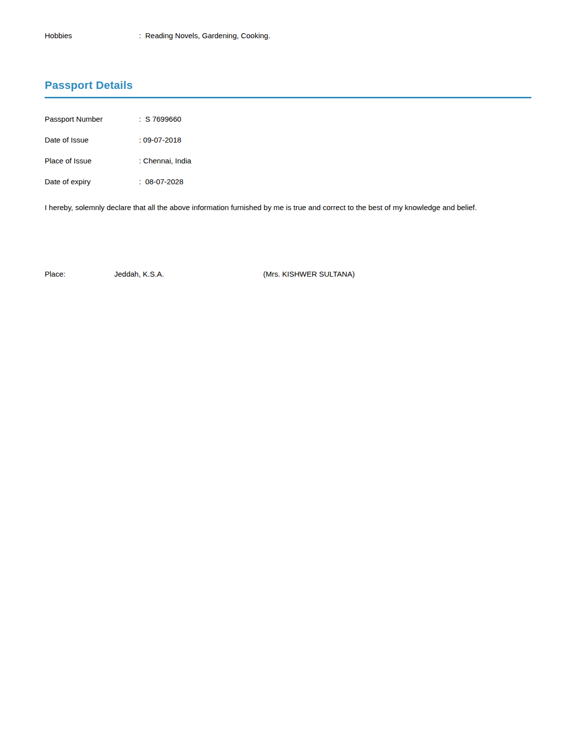Hobbies : Reading Novels, Gardening, Cooking.
Passport Details
Passport Number : S 7699660
Date of Issue : 09-07-2018
Place of Issue : Chennai, India
Date of expiry : 08-07-2028
I hereby, solemnly declare that all the above information furnished by me is true and correct to the best of my knowledge and belief.
Place: Jeddah, K.S.A. (Mrs. KISHWER SULTANA)